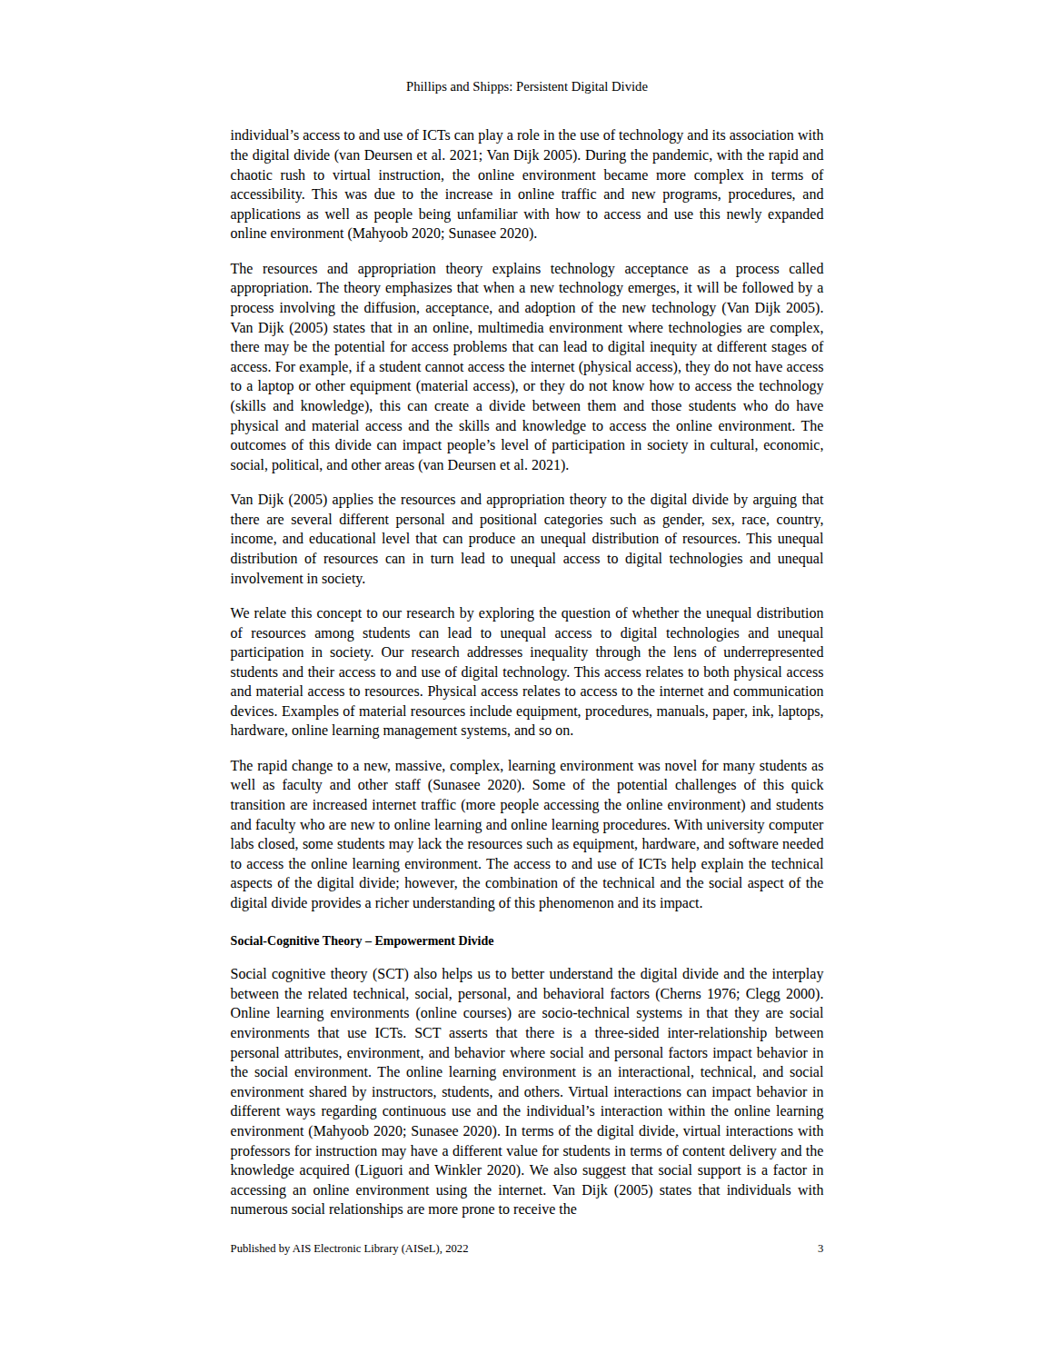Phillips and Shipps: Persistent Digital Divide
individual’s access to and use of ICTs can play a role in the use of technology and its association with the digital divide (van Deursen et al. 2021; Van Dijk 2005). During the pandemic, with the rapid and chaotic rush to virtual instruction, the online environment became more complex in terms of accessibility. This was due to the increase in online traffic and new programs, procedures, and applications as well as people being unfamiliar with how to access and use this newly expanded online environment (Mahyoob 2020; Sunasee 2020).
The resources and appropriation theory explains technology acceptance as a process called appropriation. The theory emphasizes that when a new technology emerges, it will be followed by a process involving the diffusion, acceptance, and adoption of the new technology (Van Dijk 2005). Van Dijk (2005) states that in an online, multimedia environment where technologies are complex, there may be the potential for access problems that can lead to digital inequity at different stages of access. For example, if a student cannot access the internet (physical access), they do not have access to a laptop or other equipment (material access), or they do not know how to access the technology (skills and knowledge), this can create a divide between them and those students who do have physical and material access and the skills and knowledge to access the online environment. The outcomes of this divide can impact people’s level of participation in society in cultural, economic, social, political, and other areas (van Deursen et al. 2021).
Van Dijk (2005) applies the resources and appropriation theory to the digital divide by arguing that there are several different personal and positional categories such as gender, sex, race, country, income, and educational level that can produce an unequal distribution of resources. This unequal distribution of resources can in turn lead to unequal access to digital technologies and unequal involvement in society.
We relate this concept to our research by exploring the question of whether the unequal distribution of resources among students can lead to unequal access to digital technologies and unequal participation in society. Our research addresses inequality through the lens of underrepresented students and their access to and use of digital technology. This access relates to both physical access and material access to resources. Physical access relates to access to the internet and communication devices. Examples of material resources include equipment, procedures, manuals, paper, ink, laptops, hardware, online learning management systems, and so on.
The rapid change to a new, massive, complex, learning environment was novel for many students as well as faculty and other staff (Sunasee 2020). Some of the potential challenges of this quick transition are increased internet traffic (more people accessing the online environment) and students and faculty who are new to online learning and online learning procedures. With university computer labs closed, some students may lack the resources such as equipment, hardware, and software needed to access the online learning environment. The access to and use of ICTs help explain the technical aspects of the digital divide; however, the combination of the technical and the social aspect of the digital divide provides a richer understanding of this phenomenon and its impact.
Social-Cognitive Theory – Empowerment Divide
Social cognitive theory (SCT) also helps us to better understand the digital divide and the interplay between the related technical, social, personal, and behavioral factors (Cherns 1976; Clegg 2000). Online learning environments (online courses) are socio-technical systems in that they are social environments that use ICTs. SCT asserts that there is a three-sided inter-relationship between personal attributes, environment, and behavior where social and personal factors impact behavior in the social environment. The online learning environment is an interactional, technical, and social environment shared by instructors, students, and others. Virtual interactions can impact behavior in different ways regarding continuous use and the individual’s interaction within the online learning environment (Mahyoob 2020; Sunasee 2020). In terms of the digital divide, virtual interactions with professors for instruction may have a different value for students in terms of content delivery and the knowledge acquired (Liguori and Winkler 2020). We also suggest that social support is a factor in accessing an online environment using the internet. Van Dijk (2005) states that individuals with numerous social relationships are more prone to receive the
Published by AIS Electronic Library (AISeL), 2022
3